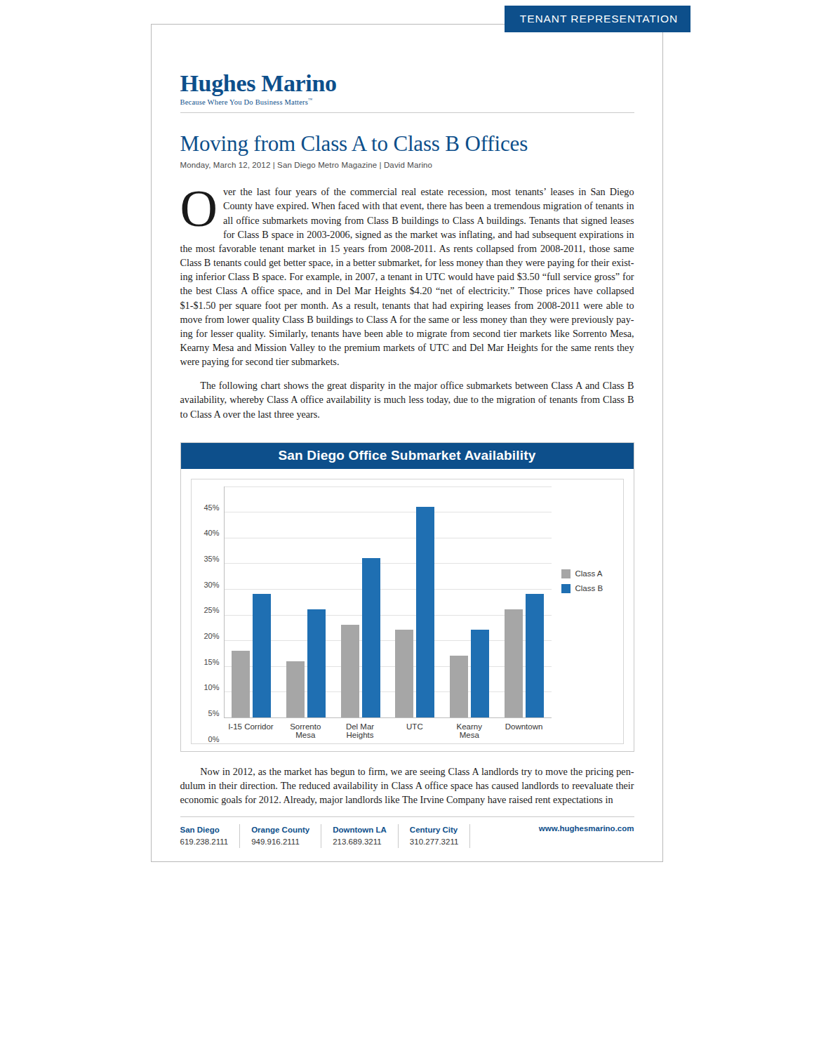TENANT REPRESENTATION
Hughes Marino
Because Where You Do Business Matters™
Moving from Class A to Class B Offices
Monday, March 12, 2012 | San Diego Metro Magazine | David Marino
Over the last four years of the commercial real estate recession, most tenants’ leases in San Diego County have expired. When faced with that event, there has been a tremendous migration of tenants in all office submarkets moving from Class B buildings to Class A buildings. Tenants that signed leases for Class B space in 2003-2006, signed as the market was inflating, and had subsequent expirations in the most favorable tenant market in 15 years from 2008-2011. As rents collapsed from 2008-2011, those same Class B tenants could get better space, in a better submarket, for less money than they were paying for their existing inferior Class B space. For example, in 2007, a tenant in UTC would have paid $3.50 “full service gross” for the best Class A office space, and in Del Mar Heights $4.20 “net of electricity.” Those prices have collapsed $1-$1.50 per square foot per month. As a result, tenants that had expiring leases from 2008-2011 were able to move from lower quality Class B buildings to Class A for the same or less money than they were previously paying for lesser quality. Similarly, tenants have been able to migrate from second tier markets like Sorrento Mesa, Kearny Mesa and Mission Valley to the premium markets of UTC and Del Mar Heights for the same rents they were paying for second tier submarkets.
The following chart shows the great disparity in the major office submarkets between Class A and Class B availability, whereby Class A office availability is much less today, due to the migration of tenants from Class B to Class A over the last three years.
San Diego Office Submarket Availability
| 45% 40% 35% 30% 25% 20% 15% 10% 5% 0% | I-15 Corridor Sorrento Mesa Del Mar Heights UTC Kearny Mesa Downtown |
Class A
Class B
Now in 2012, as the market has begun to firm, we are seeing Class A landlords try to move the pricing pendulum in their direction. The reduced availability in Class A office space has caused landlords to reevaluate their economic goals for 2012. Already, major landlords like The Irvine Company have raised rent expectations in
San Diego
619.238.2111
Orange County
949.916.2111
Downtown LA
213.689.3211
Century City
310.277.3211
www.hughesmarino.com